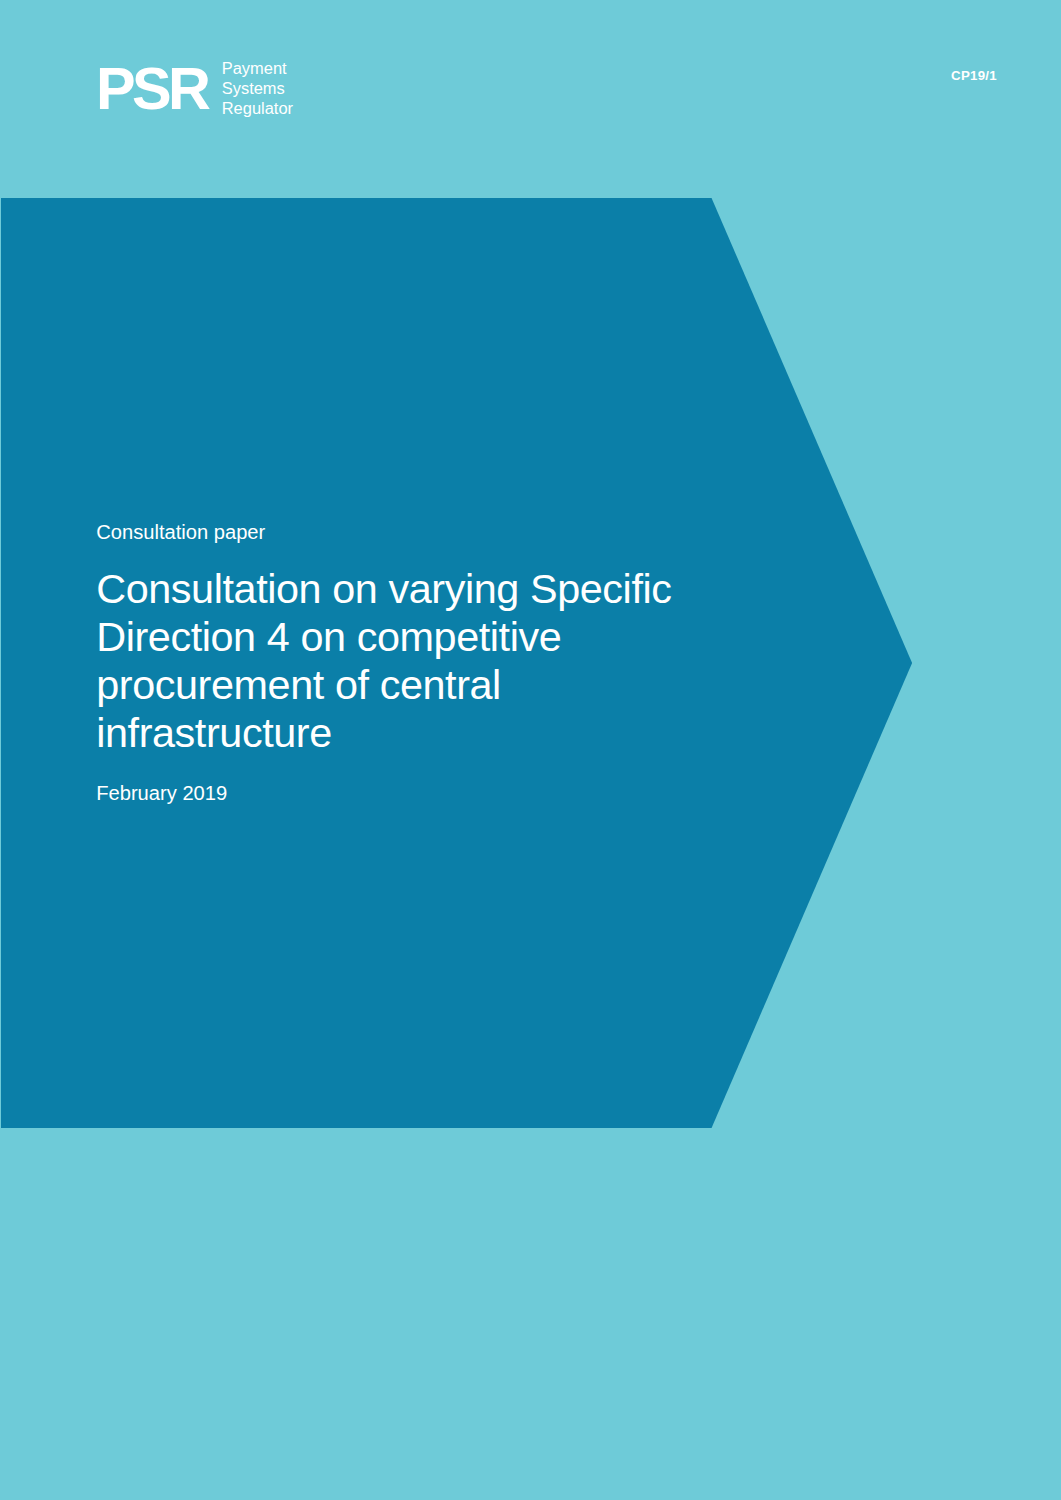PSR Payment
Systems
Regulator
CP19/1
Consultation paper
Consultation on varying Specific Direction 4 on competitive procurement of central infrastructure
February 2019